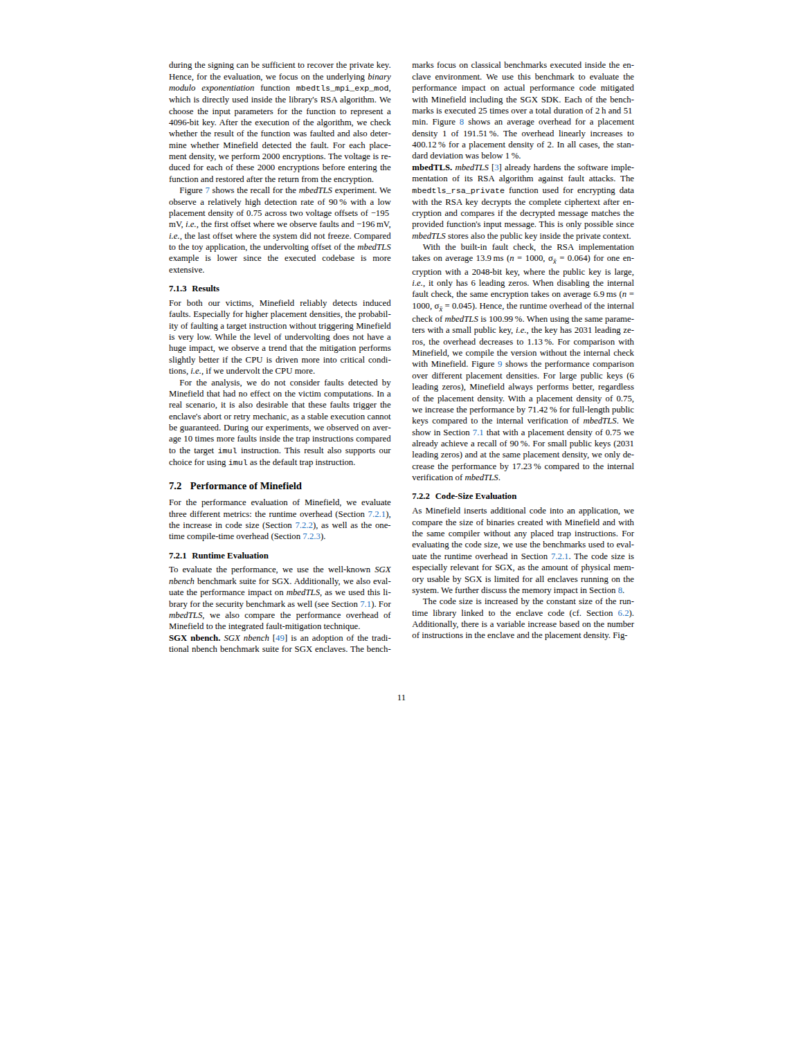during the signing can be sufficient to recover the private key. Hence, for the evaluation, we focus on the underlying binary modulo exponentiation function mbedtls_mpi_exp_mod, which is directly used inside the library's RSA algorithm. We choose the input parameters for the function to represent a 4096-bit key. After the execution of the algorithm, we check whether the result of the function was faulted and also determine whether Minefield detected the fault. For each placement density, we perform 2000 encryptions. The voltage is reduced for each of these 2000 encryptions before entering the function and restored after the return from the encryption.
Figure 7 shows the recall for the mbedTLS experiment. We observe a relatively high detection rate of 90 % with a low placement density of 0.75 across two voltage offsets of −195 mV, i.e., the first offset where we observe faults and −196 mV, i.e., the last offset where the system did not freeze. Compared to the toy application, the undervolting offset of the mbedTLS example is lower since the executed codebase is more extensive.
7.1.3 Results
For both our victims, Minefield reliably detects induced faults. Especially for higher placement densities, the probability of faulting a target instruction without triggering Minefield is very low. While the level of undervolting does not have a huge impact, we observe a trend that the mitigation performs slightly better if the CPU is driven more into critical conditions, i.e., if we undervolt the CPU more.
For the analysis, we do not consider faults detected by Minefield that had no effect on the victim computations. In a real scenario, it is also desirable that these faults trigger the enclave's abort or retry mechanic, as a stable execution cannot be guaranteed. During our experiments, we observed on average 10 times more faults inside the trap instructions compared to the target imul instruction. This result also supports our choice for using imul as the default trap instruction.
7.2 Performance of Minefield
For the performance evaluation of Minefield, we evaluate three different metrics: the runtime overhead (Section 7.2.1), the increase in code size (Section 7.2.2), as well as the one-time compile-time overhead (Section 7.2.3).
7.2.1 Runtime Evaluation
To evaluate the performance, we use the well-known SGX nbench benchmark suite for SGX. Additionally, we also evaluate the performance impact on mbedTLS, as we used this library for the security benchmark as well (see Section 7.1). For mbedTLS, we also compare the performance overhead of Minefield to the integrated fault-mitigation technique.
SGX nbench. SGX nbench [49] is an adoption of the traditional nbench benchmark suite for SGX enclaves. The benchmarks focus on classical benchmarks executed inside the enclave environment. We use this benchmark to evaluate the performance impact on actual performance code mitigated with Minefield including the SGX SDK. Each of the benchmarks is executed 25 times over a total duration of 2 h and 51 min. Figure 8 shows an average overhead for a placement density 1 of 191.51 %. The overhead linearly increases to 400.12 % for a placement density of 2. In all cases, the standard deviation was below 1 %.
mbedTLS. mbedTLS [3] already hardens the software implementation of its RSA algorithm against fault attacks. The mbedtls_rsa_private function used for encrypting data with the RSA key decrypts the complete ciphertext after encryption and compares if the decrypted message matches the provided function's input message. This is only possible since mbedTLS stores also the public key inside the private context.
With the built-in fault check, the RSA implementation takes on average 13.9 ms (n = 1000, σx̄ = 0.064) for one encryption with a 2048-bit key, where the public key is large, i.e., it only has 6 leading zeros. When disabling the internal fault check, the same encryption takes on average 6.9 ms (n = 1000, σx̄ = 0.045). Hence, the runtime overhead of the internal check of mbedTLS is 100.99 %. When using the same parameters with a small public key, i.e., the key has 2031 leading zeros, the overhead decreases to 1.13 %. For comparison with Minefield, we compile the version without the internal check with Minefield. Figure 9 shows the performance comparison over different placement densities. For large public keys (6 leading zeros), Minefield always performs better, regardless of the placement density. With a placement density of 0.75, we increase the performance by 71.42 % for full-length public keys compared to the internal verification of mbedTLS. We show in Section 7.1 that with a placement density of 0.75 we already achieve a recall of 90 %. For small public keys (2031 leading zeros) and at the same placement density, we only decrease the performance by 17.23 % compared to the internal verification of mbedTLS.
7.2.2 Code-Size Evaluation
As Minefield inserts additional code into an application, we compare the size of binaries created with Minefield and with the same compiler without any placed trap instructions. For evaluating the code size, we use the benchmarks used to evaluate the runtime overhead in Section 7.2.1. The code size is especially relevant for SGX, as the amount of physical memory usable by SGX is limited for all enclaves running on the system. We further discuss the memory impact in Section 8.
The code size is increased by the constant size of the runtime library linked to the enclave code (cf. Section 6.2). Additionally, there is a variable increase based on the number of instructions in the enclave and the placement density. Fig-
11